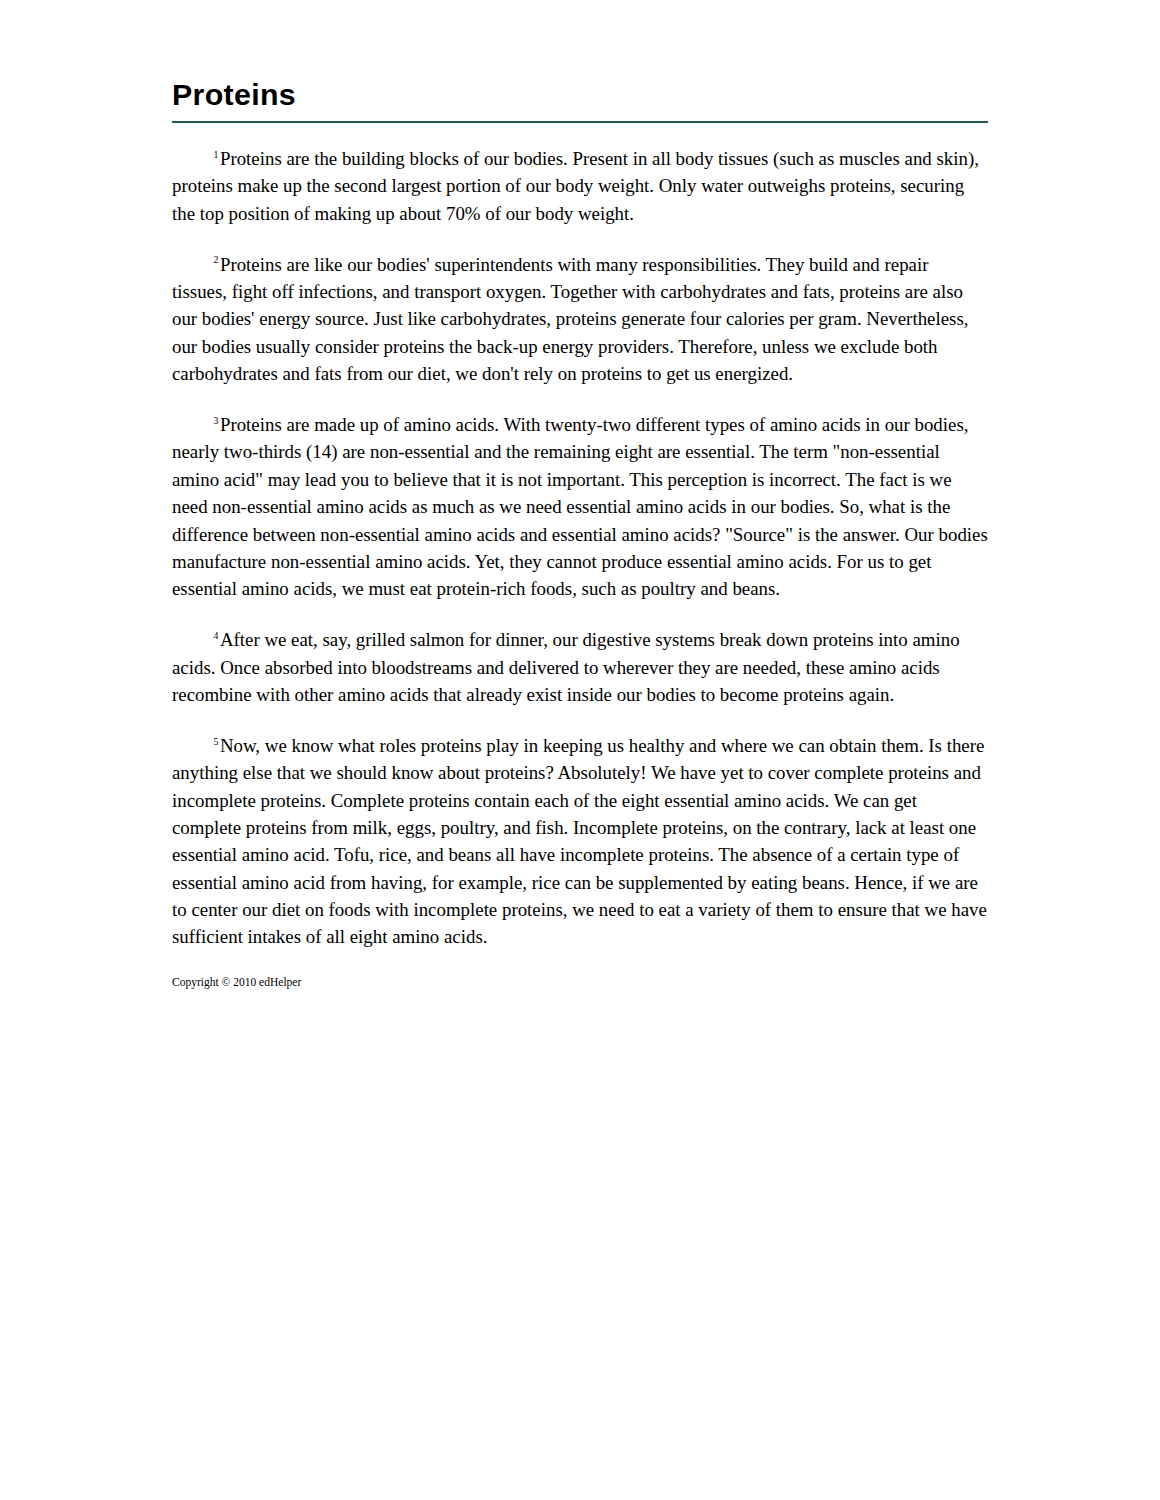Proteins
1Proteins are the building blocks of our bodies. Present in all body tissues (such as muscles and skin), proteins make up the second largest portion of our body weight. Only water outweighs proteins, securing the top position of making up about 70% of our body weight.
2Proteins are like our bodies' superintendents with many responsibilities. They build and repair tissues, fight off infections, and transport oxygen. Together with carbohydrates and fats, proteins are also our bodies' energy source. Just like carbohydrates, proteins generate four calories per gram. Nevertheless, our bodies usually consider proteins the back-up energy providers. Therefore, unless we exclude both carbohydrates and fats from our diet, we don't rely on proteins to get us energized.
3Proteins are made up of amino acids. With twenty-two different types of amino acids in our bodies, nearly two-thirds (14) are non-essential and the remaining eight are essential. The term "non-essential amino acid" may lead you to believe that it is not important. This perception is incorrect. The fact is we need non-essential amino acids as much as we need essential amino acids in our bodies. So, what is the difference between non-essential amino acids and essential amino acids? "Source" is the answer. Our bodies manufacture non-essential amino acids. Yet, they cannot produce essential amino acids. For us to get essential amino acids, we must eat protein-rich foods, such as poultry and beans.
4After we eat, say, grilled salmon for dinner, our digestive systems break down proteins into amino acids. Once absorbed into bloodstreams and delivered to wherever they are needed, these amino acids recombine with other amino acids that already exist inside our bodies to become proteins again.
5Now, we know what roles proteins play in keeping us healthy and where we can obtain them. Is there anything else that we should know about proteins? Absolutely! We have yet to cover complete proteins and incomplete proteins. Complete proteins contain each of the eight essential amino acids. We can get complete proteins from milk, eggs, poultry, and fish. Incomplete proteins, on the contrary, lack at least one essential amino acid. Tofu, rice, and beans all have incomplete proteins. The absence of a certain type of essential amino acid from having, for example, rice can be supplemented by eating beans. Hence, if we are to center our diet on foods with incomplete proteins, we need to eat a variety of them to ensure that we have sufficient intakes of all eight amino acids.
Copyright © 2010 edHelper